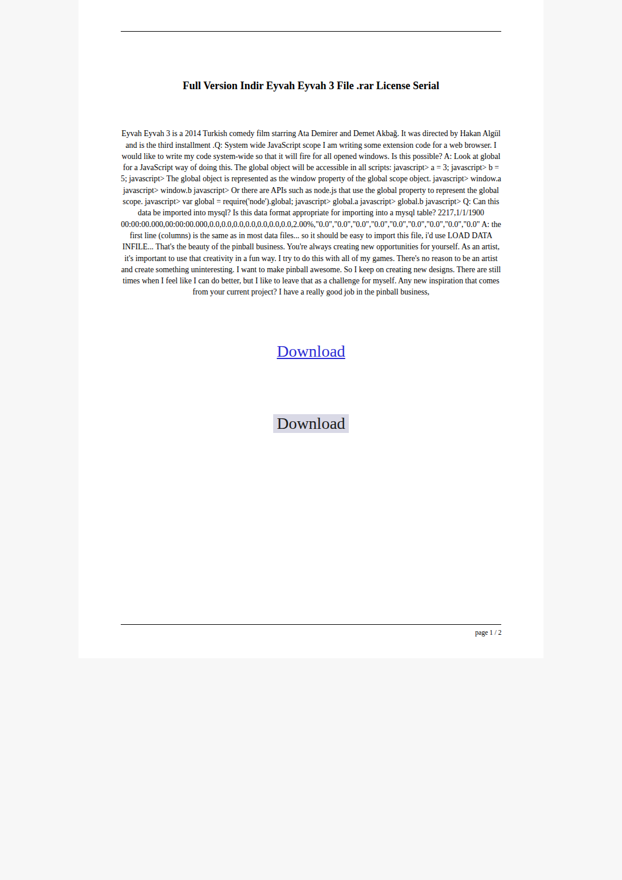Full Version Indir Eyvah Eyvah 3 File .rar License Serial
Eyvah Eyvah 3 is a 2014 Turkish comedy film starring Ata Demirer and Demet Akbağ. It was directed by Hakan Algül and is the third installment .Q: System wide JavaScript scope I am writing some extension code for a web browser. I would like to write my code system-wide so that it will fire for all opened windows. Is this possible? A: Look at global for a JavaScript way of doing this. The global object will be accessible in all scripts: javascript> a = 3; javascript> b = 5; javascript> The global object is represented as the window property of the global scope object. javascript> window.a javascript> window.b javascript> Or there are APIs such as node.js that use the global property to represent the global scope. javascript> var global = require('node').global; javascript> global.a javascript> global.b javascript> Q: Can this data be imported into mysql? Is this data format appropriate for importing into a mysql table? 2217,1/1/1900 00:00:00.000,00:00:00.000,0.0,0.0,0.0,0.0,0.0,0.0,0.0,2.00%,"0.0","0.0","0.0","0.0","0.0","0.0","0.0","0.0","0.0" A: the first line (columns) is the same as in most data files... so it should be easy to import this file, i'd use LOAD DATA INFILE... That's the beauty of the pinball business. You're always creating new opportunities for yourself. As an artist, it's important to use that creativity in a fun way. I try to do this with all of my games. There's no reason to be an artist and create something uninteresting. I want to make pinball awesome. So I keep on creating new designs. There are still times when I feel like I can do better, but I like to leave that as a challenge for myself. Any new inspiration that comes from your current project? I have a really good job in the pinball business,
Download Download
page 1 / 2